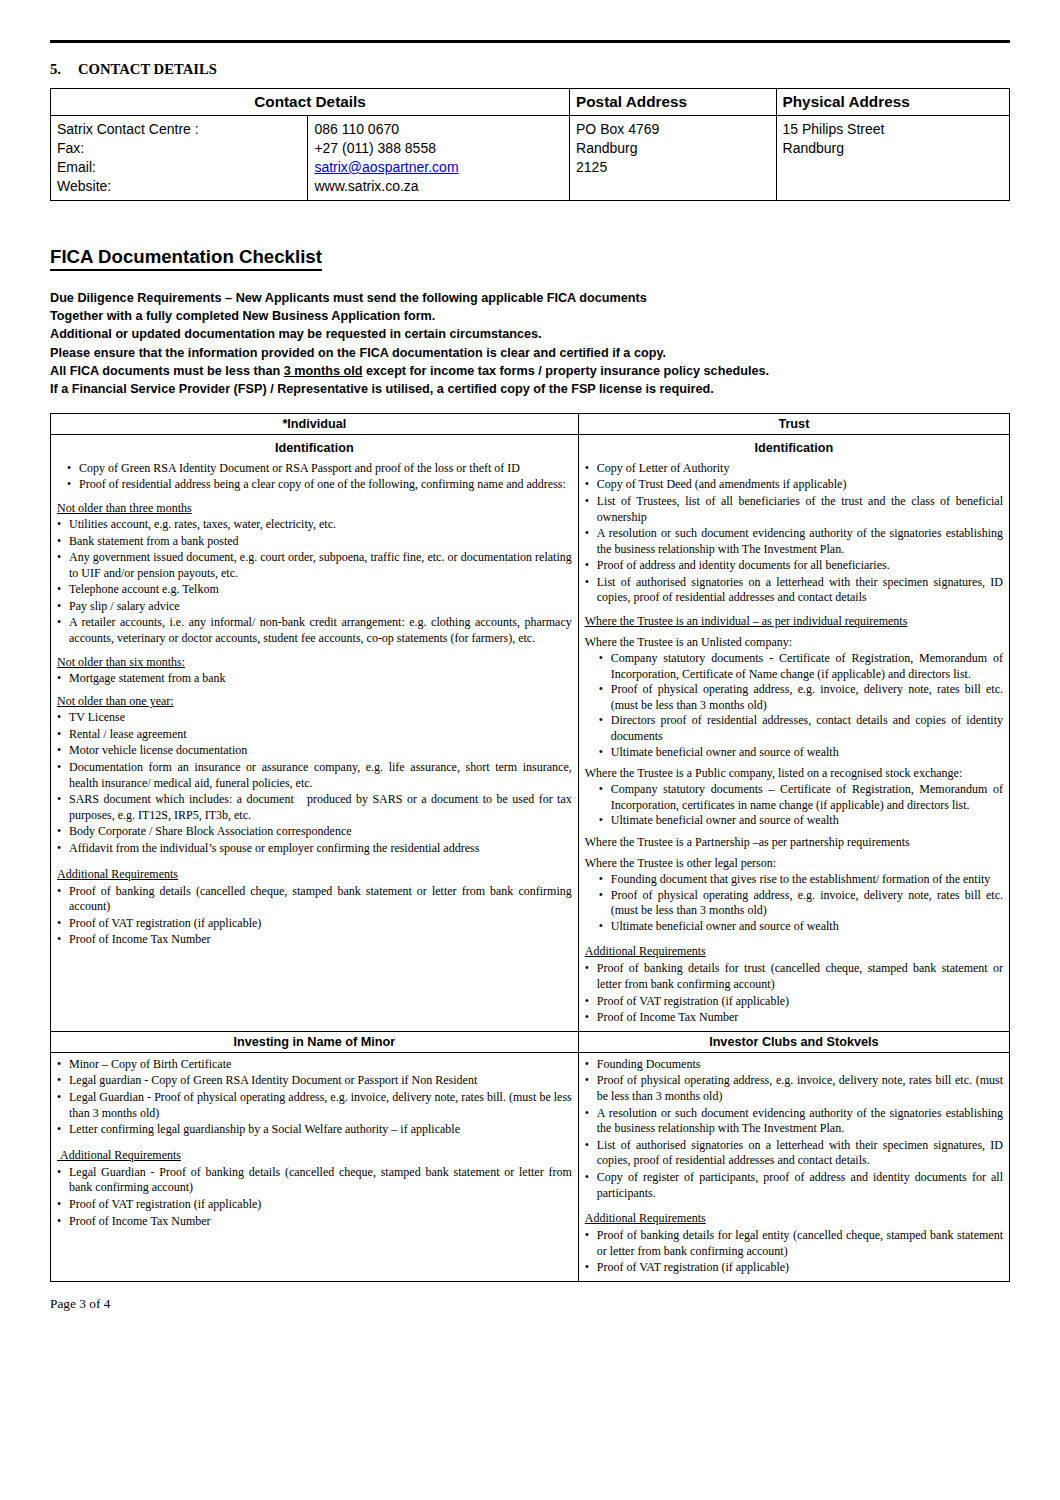5. CONTACT DETAILS
| Contact Details | Postal Address | Physical Address |
| --- | --- | --- |
| Satrix Contact Centre : Fax: Email: Website: | 086 110 0670 +27 (011) 388 8558 satrix@aospartner.com www.satrix.co.za | PO Box 4769 Randburg 2125 | 15 Philips Street Randburg |
FICA Documentation Checklist
Due Diligence Requirements – New Applicants must send the following applicable FICA documents
Together with a fully completed New Business Application form.
Additional or updated documentation may be requested in certain circumstances.
Please ensure that the information provided on the FICA documentation is clear and certified if a copy.
All FICA documents must be less than 3 months old except for income tax forms / property insurance policy schedules.
If a Financial Service Provider (FSP) / Representative is utilised, a certified copy of the FSP license is required.
| *Individual | Trust |
| --- | --- |
| Identification Copy of Green RSA Identity Document or RSA Passport and proof of the loss or theft of ID Proof of residential address being a clear copy of one of the following, confirming name and address: Not older than three months Utilities account, e.g. rates, taxes, water, electricity, etc. Bank statement from a bank posted Any government issued document, e.g. court order, subpoena, traffic fine, etc. or documentation relating to UIF and/or pension payouts, etc. Telephone account e.g. Telkom Pay slip / salary advice A retailer accounts, i.e. any informal/ non-bank credit arrangement: e.g. clothing accounts, pharmacy accounts, veterinary or doctor accounts, student fee accounts, co-op statements (for farmers), etc. Not older than six months: Mortgage statement from a bank Not older than one year: TV License Rental / lease agreement Motor vehicle license documentation Documentation form an insurance or assurance company, e.g. life assurance, short term insurance, health insurance/ medical aid, funeral policies, etc. SARS document which includes: a document produced by SARS or a document to be used for tax purposes, e.g. IT12S, IRP5, IT3b, etc. Body Corporate / Share Block Association correspondence Affidavit from the individual’s spouse or employer confirming the residential address Additional Requirements Proof of banking details (cancelled cheque, stamped bank statement or letter from bank confirming account) Proof of VAT registration (if applicable) Proof of Income Tax Number | Identification Copy of Letter of Authority Copy of Trust Deed (and amendments if applicable) List of Trustees, list of all beneficiaries of the trust and the class of beneficial ownership A resolution or such document evidencing authority of the signatories establishing the business relationship with The Investment Plan. Proof of address and identity documents for all beneficiaries. List of authorised signatories on a letterhead with their specimen signatures, ID copies, proof of residential addresses and contact details Where the Trustee is an individual – as per individual requirements Where the Trustee is an Unlisted company: Company statutory documents - Certificate of Registration, Memorandum of Incorporation, Certificate of Name change (if applicable) and directors list. Proof of physical operating address, e.g. invoice, delivery note, rates bill etc. (must be less than 3 months old) Directors proof of residential addresses, contact details and copies of identity documents Ultimate beneficial owner and source of wealth Where the Trustee is a Public company, listed on a recognised stock exchange: Company statutory documents – Certificate of Registration, Memorandum of Incorporation, certificates in name change (if applicable) and directors list. Ultimate beneficial owner and source of wealth Where the Trustee is a Partnership –as per partnership requirements Where the Trustee is other legal person: Founding document that gives rise to the establishment/ formation of the entity Proof of physical operating address, e.g. invoice, delivery note, rates bill etc. (must be less than 3 months old) Ultimate beneficial owner and source of wealth Additional Requirements Proof of banking details for trust (cancelled cheque, stamped bank statement or letter from bank confirming account) Proof of VAT registration (if applicable) Proof of Income Tax Number |
| Investing in Name of Minor | Investor Clubs and Stokvels |
| Minor – Copy of Birth Certificate Legal guardian - Copy of Green RSA Identity Document or Passport if Non Resident Legal Guardian - Proof of physical operating address, e.g. invoice, delivery note, rates bill. (must be less than 3 months old) Letter confirming legal guardianship by a Social Welfare authority – if applicable Additional Requirements Legal Guardian - Proof of banking details (cancelled cheque, stamped bank statement or letter from bank confirming account) Proof of VAT registration (if applicable) Proof of Income Tax Number | Founding Documents Proof of physical operating address, e.g. invoice, delivery note, rates bill etc. (must be less than 3 months old) A resolution or such document evidencing authority of the signatories establishing the business relationship with The Investment Plan. List of authorised signatories on a letterhead with their specimen signatures, ID copies, proof of residential addresses and contact details. Copy of register of participants, proof of address and identity documents for all participants. Additional Requirements Proof of banking details for legal entity (cancelled cheque, stamped bank statement or letter from bank confirming account) Proof of VAT registration (if applicable) |
Page 3 of 4